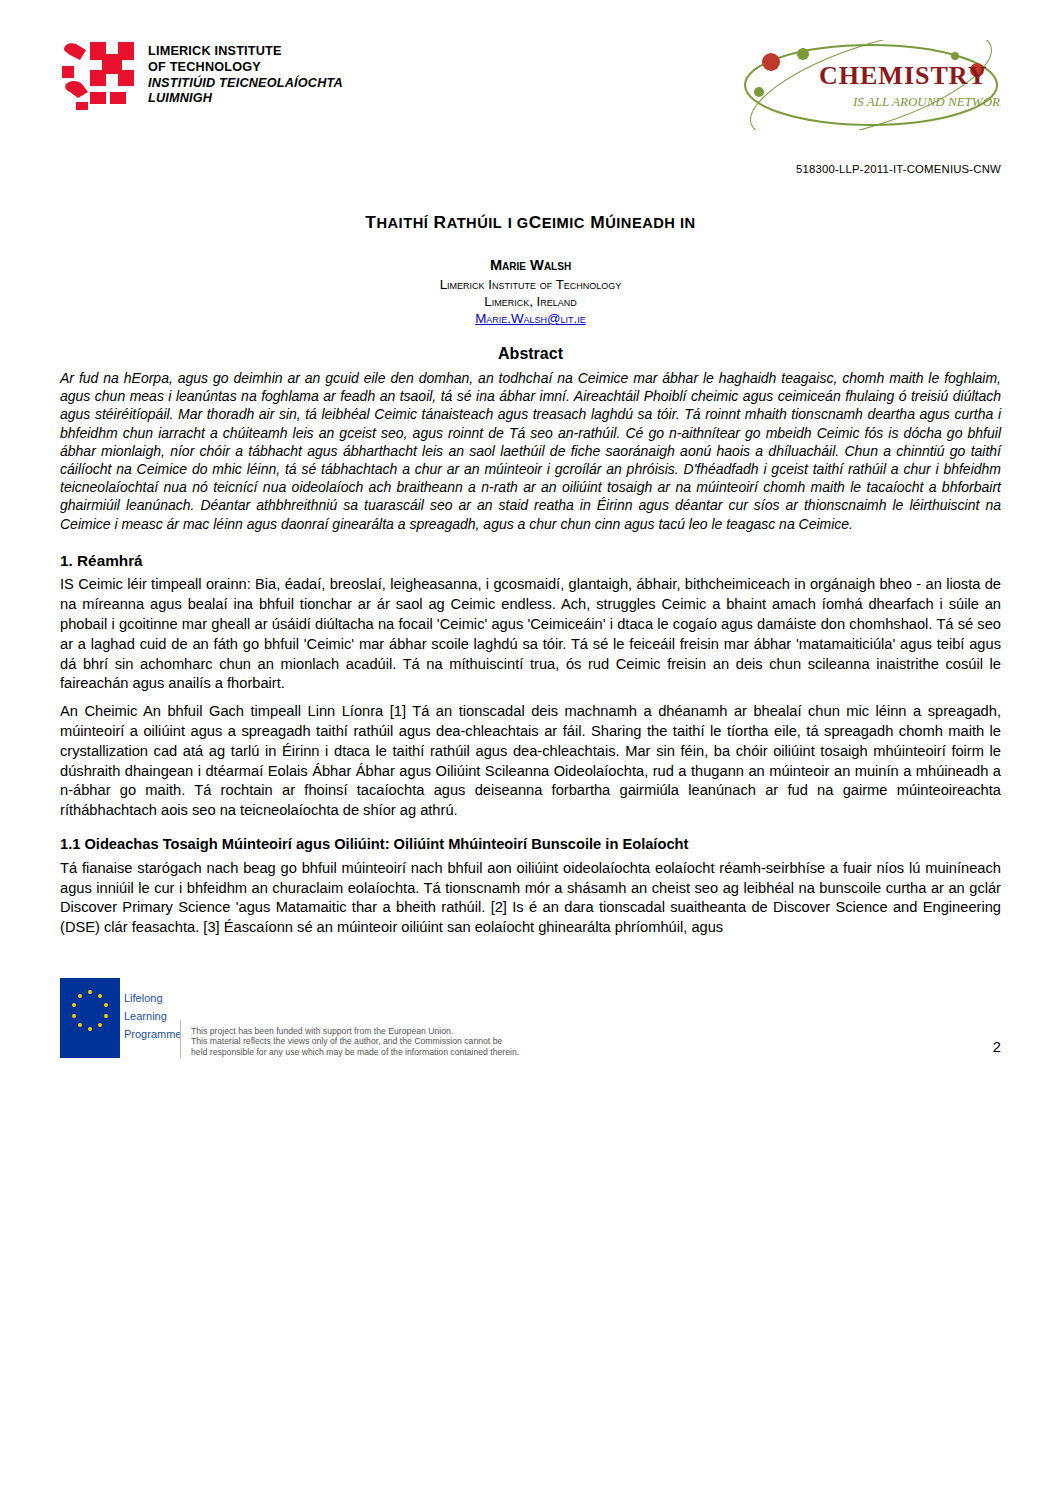LIMERICK INSTITUTE
OF TECHNOLOGY
INSTITIÚID TEICNEOLAÍOCHTA
LUIMNIGH
CHEMISTRY IS ALL AROUND NETWORK
518300-LLP-2011-IT-COMENIUS-CNW
THAITHÍ RATHÚIL I GCEIMIC MÚINEADH IN
Marie Walsh
Limerick Institute of Technology
Limerick, Ireland
Marie.Walsh@lit.ie
Abstract
Ar fud na hEorpa, agus go deimhin ar an gcuid eile den domhan, an todhchaí na Ceimice mar ábhar le haghaidh teagaisc, chomh maith le foghlaim, agus chun meas i leanúntas na foghlama ar feadh an tsaoil, tá sé ina ábhar imní. Aireachtáil Phoiblí cheimic agus ceimiceán fhulaing ó treisiú diúltach agus stéiréitíopáil. Mar thoradh air sin, tá leibhéal Ceimic tánaisteach agus treasach laghdú sa tóir. Tá roinnt mhaith tionscnamh deartha agus curtha i bhfeidhm chun iarracht a chúiteamh leis an gceist seo, agus roinnt de Tá seo an-rathúil. Cé go n-aithnítear go mbeidh Ceimic fós is dócha go bhfuil ábhar mionlaigh, níor chóir a tábhacht agus ábharthacht leis an saol laethúil de fiche saoránaigh aonú haois a dhíluacháil. Chun a chinntiú go taithí cáilíocht na Ceimice do mhic léinn, tá sé tábhachtach a chur ar an múinteoir i gcroílár an phróisis. D'fhéadfadh i gceist taithí rathúil a chur i bhfeidhm teicneolaíochtaí nua nó teicnící nua oideolaíoch ach braitheann a n-rath ar an oiliúint tosaigh ar na múinteoirí chomh maith le tacaíocht a bhforbairt ghairmiúil leanúnach. Déantar athbhreithniú sa tuarascáil seo ar an staid reatha in Éirinn agus déantar cur síos ar thionscnaimh le léirthuiscint na Ceimice i measc ár mac léinn agus daonraí ginearálta a spreagadh, agus a chur chun cinn agus tacú leo le teagasc na Ceimice.
1. Réamhrá
IS Ceimic léir timpeall orainn: Bia, éadaí, breoslaí, leigheasanna, i gcosmaidí, glantaigh, ábhair, bithcheimiceach in orgánaigh bheo - an liosta de na míreanna agus bealaí ina bhfuil tionchar ar ár saol ag Ceimic endless. Ach, struggles Ceimic a bhaint amach íomhá dhearfach i súile an phobail i gcoitinne mar gheall ar úsáidí diúltacha na focail 'Ceimic' agus 'Ceimiceáin' i dtaca le cogaío agus damáiste don chomhshaol. Tá sé seo ar a laghad cuid de an fáth go bhfuil 'Ceimic' mar ábhar scoile laghdú sa tóir. Tá sé le feiceáil freisin mar ábhar 'matamaiticiúla' agus teibí agus dá bhrí sin achomharc chun an mionlach acadúil. Tá na míthuiscintí trua, ós rud Ceimic freisin an deis chun scileanna inaistrithe cosúil le faireachán agus anailís a fhorbairt.
An Cheimic An bhfuil Gach timpeall Linn Líonra [1] Tá an tionscadal deis machnamh a dhéanamh ar bhealaí chun mic léinn a spreagadh, múinteoirí a oiliúint agus a spreagadh taithí rathúil agus dea-chleachtais ar fáil. Sharing the taithí le tíortha eile, tá spreagadh chomh maith le crystallization cad atá ag tarlú in Éirinn i dtaca le taithí rathúil agus dea-chleachtais. Mar sin féin, ba chóir oiliúint tosaigh mhúinteoirí foirm le dúshraith dhaingean i dtéarmaí Eolais Ábhar Ábhar agus Oiliúint Scileanna Oideolaíochta, rud a thugann an múinteoir an muinín a mhúineadh a n-ábhar go maith. Tá rochtain ar fhoinsí tacaíochta agus deiseanna forbartha gairmiúla leanúnach ar fud na gairme múinteoireachta ríthábhachtach aois seo na teicneolaíochta de shíor ag athrú.
1.1 Oideachas Tosaigh Múinteoirí agus Oiliúint: Oiliúint Mhúinteoirí Bunscoile in Eolaíocht
Tá fianaise starógach nach beag go bhfuil múinteoirí nach bhfuil aon oiliúint oideolaíochta eolaíocht réamh-seirbhíse a fuair níos lú muiníneach agus inniúil le cur i bhfeidhm an churaclaim eolaíochta. Tá tionscnamh mór a shásamh an cheist seo ag leibhéal na bunscoile curtha ar an gclár Discover Primary Science 'agus Matamaitic thar a bheith rathúil. [2] Is é an dara tionscadal suaitheanta de Discover Science and Engineering (DSE) clár feasachta. [3] Éascaíonn sé an múinteoir oiliúint san eolaíocht ghinearálta phríomhúil, agus
Lifelong Learning Programme
This project has been funded with support from the European Union.
This material reflects the views only of the author, and the Commission cannot be held responsible for any use which may be made of the information contained therein.
2